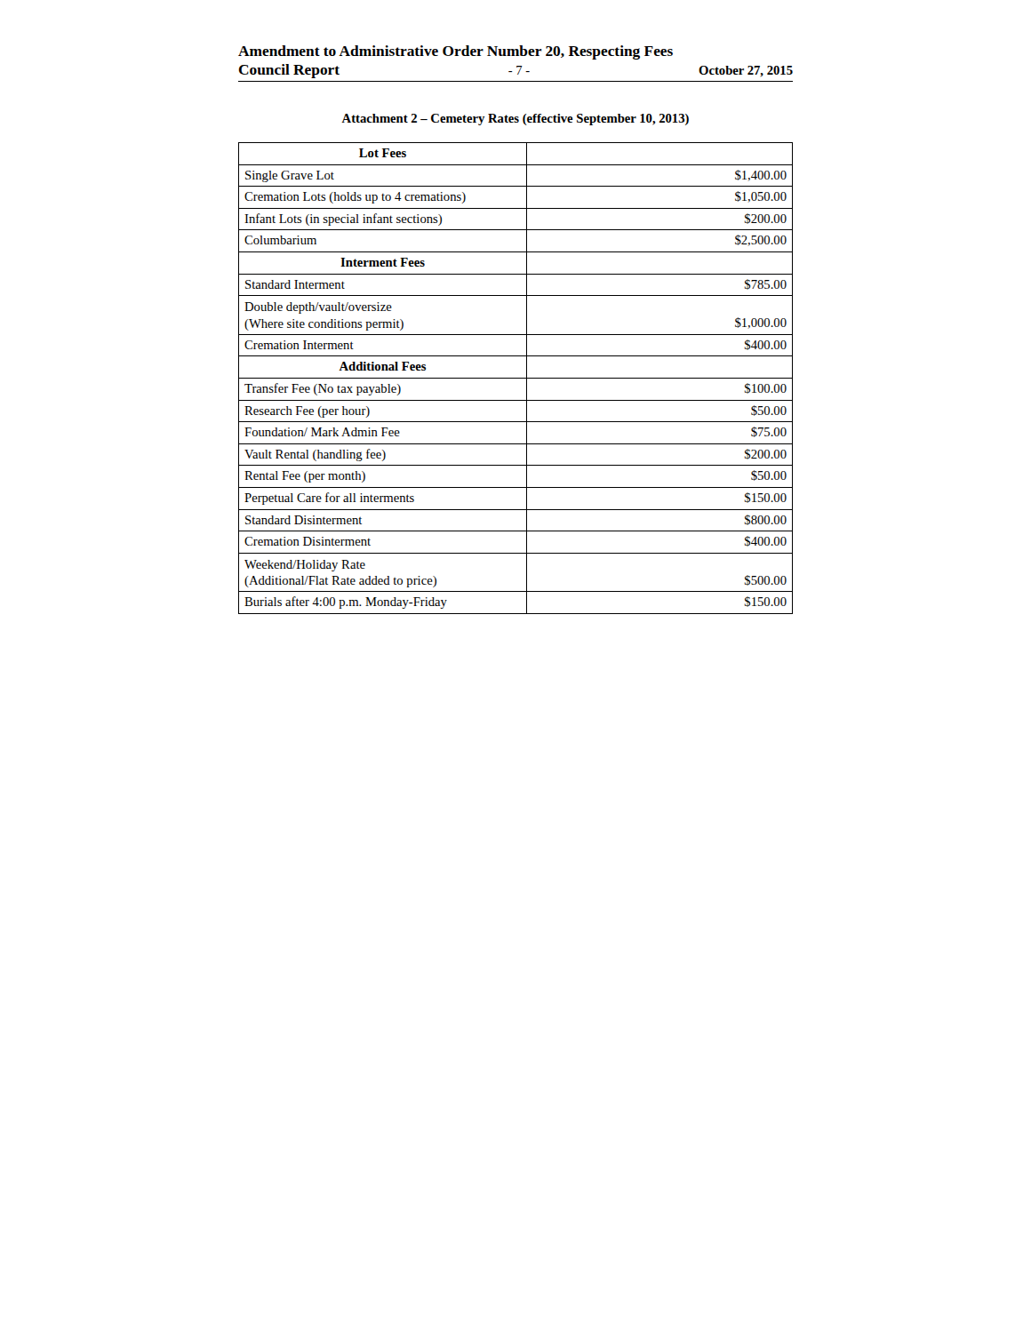Amendment to Administrative Order Number 20, Respecting Fees
Council Report - 7 - October 27, 2015
Attachment 2 – Cemetery Rates (effective September 10, 2013)
| Lot Fees | |
| Single Grave Lot | $1,400.00 |
| Cremation Lots (holds up to 4 cremations) | $1,050.00 |
| Infant Lots (in special infant sections) | $200.00 |
| Columbarium | $2,500.00 |
| Interment Fees | |
| Standard Interment | $785.00 |
| Double depth/vault/oversize (Where site conditions permit) | $1,000.00 |
| Cremation Interment | $400.00 |
| Additional Fees | |
| Transfer Fee (No tax payable) | $100.00 |
| Research Fee (per hour) | $50.00 |
| Foundation/ Mark Admin Fee | $75.00 |
| Vault Rental (handling fee) | $200.00 |
| Rental Fee (per month) | $50.00 |
| Perpetual Care for all interments | $150.00 |
| Standard Disinterment | $800.00 |
| Cremation Disinterment | $400.00 |
| Weekend/Holiday Rate (Additional/Flat Rate added to price) | $500.00 |
| Burials after 4:00 p.m. Monday-Friday | $150.00 |